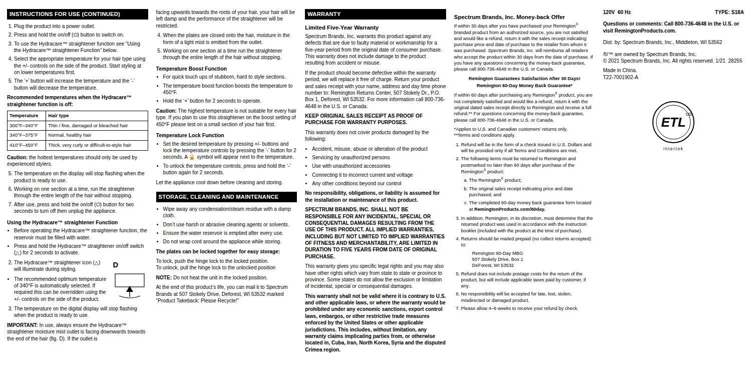Instructions for use (continued)
Plug the product into a power outlet.
Press and hold the on/off (⏻) button to switch on.
To use the Hydracare™ straightener function see “Using the Hydracare™ straightener Function” below.
Select the appropriate temperature for your hair type using the +/- controls on the side of the product. Start styling at on lower temperatures first.
The ‘+’ button will increase the temperature and the ‘-’ button will decrease the temperature.
Recommended temperatures when the Hydracare™ straightener function is off:
| Temperature | Hair type |
| --- | --- |
| 300°F–340°F | Thin / fine, damaged or bleached hair |
| 340°F–375°F | Normal, healthy hair |
| 410°F–450°F | Thick, very curly or difficult-to-style hair |
Caution: the hottest temperatures should only be used by experienced stylers.
The temperature on the display will stop flashing when the product is ready to use.
Working on one section at a time, run the straightener through the entire length of the hair without stopping.
After use, press and hold the on/off (⏻) button for two seconds to turn off then unplug the appliance.
Using the Hydracare™ straightener Function
Before operating the Hydracare™ straightener function, the reservoir must be filled with water.
Press and hold the Hydracare™ straightener on/off switch (△) for 2 seconds to activate.
D
The Hydracare™ straightener icon (△) will illuminate during styling.
The recommended optimum temperature of 340°F is automatically selected. If required this can be overridden using the +/- controls on the side of the product.
The temperature on the digital display will stop flashing when the product is ready to use.
IMPORTANT: In use, always ensure the Hydracare™ straightener moisture mist outlet is facing downwards towards the end of the hair (fig. D). If the outlet is
facing upwards towards the roots of your hair, your hair will be left damp and the performance of the straightener will be restricted.
When the plates are closed onto the hair, moisture in the form of a light mist is emitted from the outlet.
Working on one section at a time run the straightener through the entire length of the hair without stopping.
Temperature Boost Function
For quick touch ups of stubborn, hard to style sections.
The temperature boost function boosts the temperature to 450°F.
Hold the ‘+’ button for 2 seconds to operate.
Caution: The highest temperature is not suitable for every hair type. If you plan to use this straightener on the boost setting of 450°F please test on a small section of your hair first.
Temperature Lock Function
Set the desired temperature by pressing +/- buttons and lock the temperature controls by pressing the ‘-’ button for 2 seconds. A 🔒 symbol will appear next to the temperature.
To unlock the temperature controls, press and hold the ‘-’ button again for 2 seconds.
Let the appliance cool down before cleaning and storing.
Storage, cleaning and maintenance
Wipe away any condensation/steam residue with a damp cloth.
Don’t use harsh or abrasive cleaning agents or solvents.
Ensure the water reservoir is emptied after every use.
Do not wrap cord around the appliance while storing.
The plates can be locked together for easy storage:
To lock, push the hinge lock to the locked position.
To unlock, pull the hinge lock to the unlocked position
NOTE: Do not heat the unit in the locked position.
At the end of this product’s life, you can mail it to Spectrum Brands at 507 Stokely Drive, Deforest, WI 53532 marked “Product Takeback: Please Recycle!”
Warranty
Limited Five-Year Warranty
Spectrum Brands, Inc. warrants this product against any defects that are due to faulty material or workmanship for a five-year period from the original date of consumer purchase. This warranty does not include damage to the product resulting from accident or misuse.
If the product should become defective within the warranty period, we will replace it free of charge. Return your product and sales receipt with your name, address and day time phone number to: Remington Returns Center, 507 Stokely Dr., P.O. Box 1, Deforest, WI 53532. For more information call 800-736-4648 in the U.S. or Canada.
Keep original sales receipt as proof of purchase for warranty purposes.
This warranty does not cover products damaged by the following:
Accident, misuse, abuse or alteration of the product
Servicing by unauthorized persons
Use with unauthorized accessories
Connecting it to incorrect current and voltage
Any other conditions beyond our control
No responsibility, obligations, or liability is assumed for the installation or maintenance of this product.
Spectrum Brands, Inc. shall not be responsible for any incidental, special or consequential damages resulting from the use of this product. All implied warranties, including but not limited to implied warranties of fitness and merchantability, are limited in duration to five years from date of original purchase.
This warranty gives you specific legal rights and you may also have other rights which vary from state to state or province to province. Some states do not allow the exclusion or limitation of incidental, special or consequential damages.
This warranty shall not be valid where it is contrary to U.S. and other applicable laws, or where the warranty would be prohibited under any economic sanctions, export control laws, embargos, or other restrictive trade measures enforced by the United States or other applicable jurisdictions. This includes, without limitation, any warranty claims implicating parties from, or otherwise located in, Cuba, Iran, North Korea, Syria and the disputed Crimea region.
Spectrum Brands, Inc. Money-back Offer
If within 30 days after you have purchased your Remington® branded product from an authorized source, you are not satisfied and would like a refund, return it with the sales receipt indicating purchase price and date of purchase to the retailer from whom it was purchased. Spectrum Brands, Inc. will reimburse all retailers who accept the product within 30 days from the date of purchase. If you have any questions concerning the money-back guarantee, please call 800-736-4648 in the U.S. or Canada.
Remington Guarantees Satisfaction After 30 Days!
Remington 60-Day Money Back Guarantee*
If within 60 days after purchasing any Remington® product, you are not completely satisfied and would like a refund, return it with the original dated sales receipt directly to Remington and receive a full refund.** For questions concerning the money-back guarantee, please call 800-736-4648 in the U.S. or Canada.
*Applies to U.S. and Canadian customers’ returns only.
**Terms and conditions apply.
Refund will be in the form of a check issued in U.S. Dollars and will be provided only if all Terms and Conditions are met.
The following items must be returned to Remington and postmarked no later than 60 days after purchase of the Remington® product:
The Remington® product;
The original sales receipt indicating price and date purchased; and
The completed 60-day money back guarantee form located at RemingtonProducts.com/60day.
In addition, Remington, in its discretion, must determine that the returned product was used in accordance with the instruction booklet (included with the product at the time of purchase).
Returns should be mailed prepaid (no collect returns accepted) to:
Remington 60-Day MBG
507 Stokely Drive, Box 1
DeForest, WI 53532
Refund does not include postage costs for the return of the product, but will include applicable taxes paid by customer, if any.
No responsibility will be accepted for late, lost, stolen, misdirected or damaged product.
Please allow 4–6 weeks to receive your refund by check.
120V 60 Hz TYPE: S18A
Questions or comments: Call 800-736-4648 in the U.S. or visit RemingtonProducts.com.
Dist. by: Spectrum Brands, Inc., Middleton, WI 53562
®/™ are owned by Spectrum Brands, Inc.
© 2021 Spectrum Brands, Inc. All rights reserved. 1/21 28255
Made in China.
T22-7001902-A
ETL US
intertek